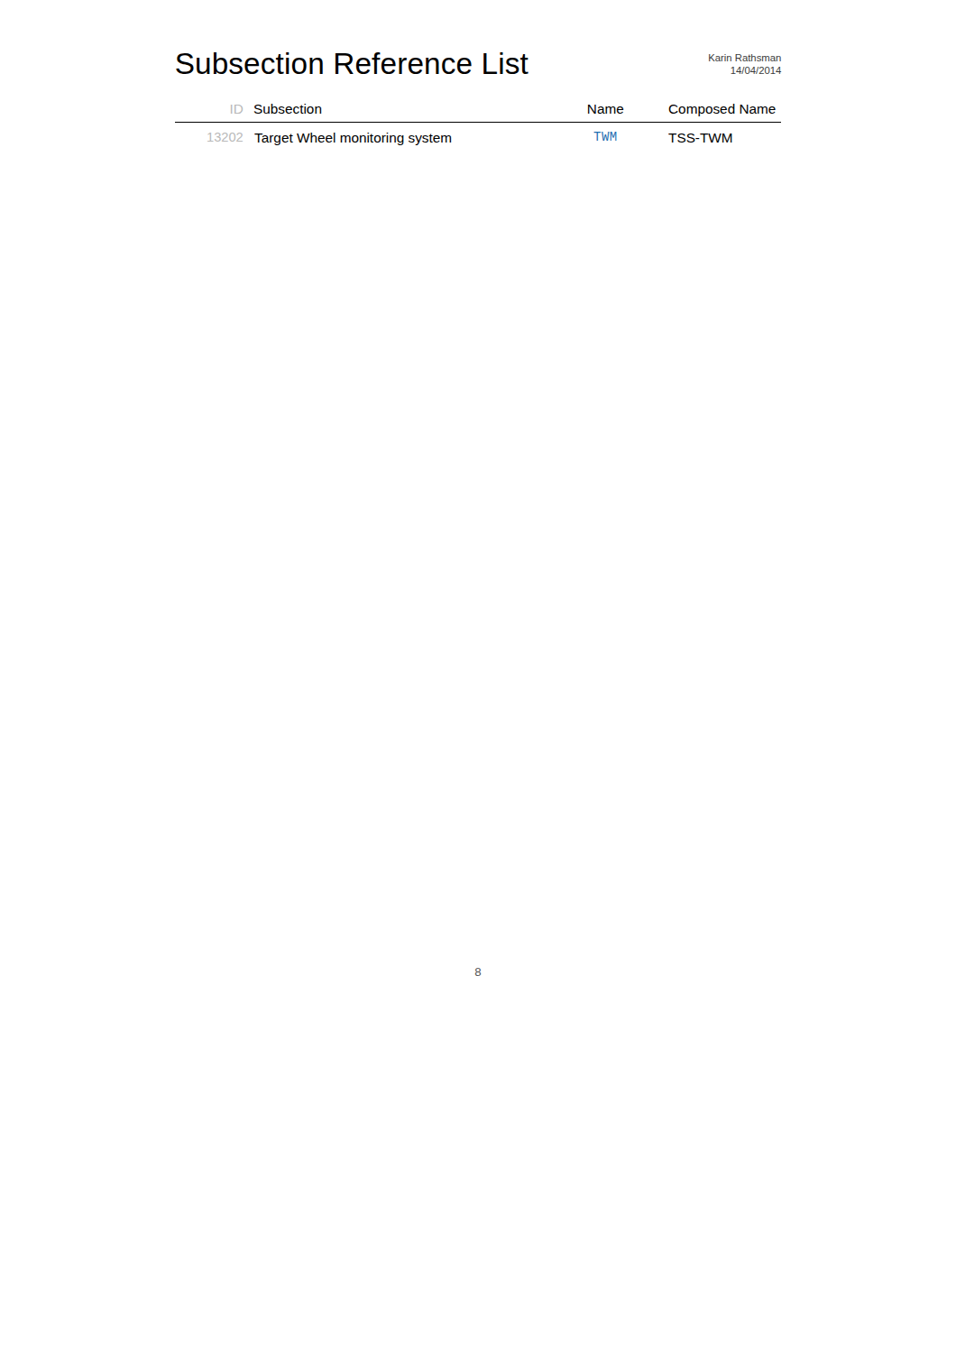Subsection Reference List
Karin Rathsman
14/04/2014
| ID | Subsection | Name | Composed Name |
| --- | --- | --- | --- |
| 13202 | Target Wheel monitoring system | TWM | TSS-TWM |
8